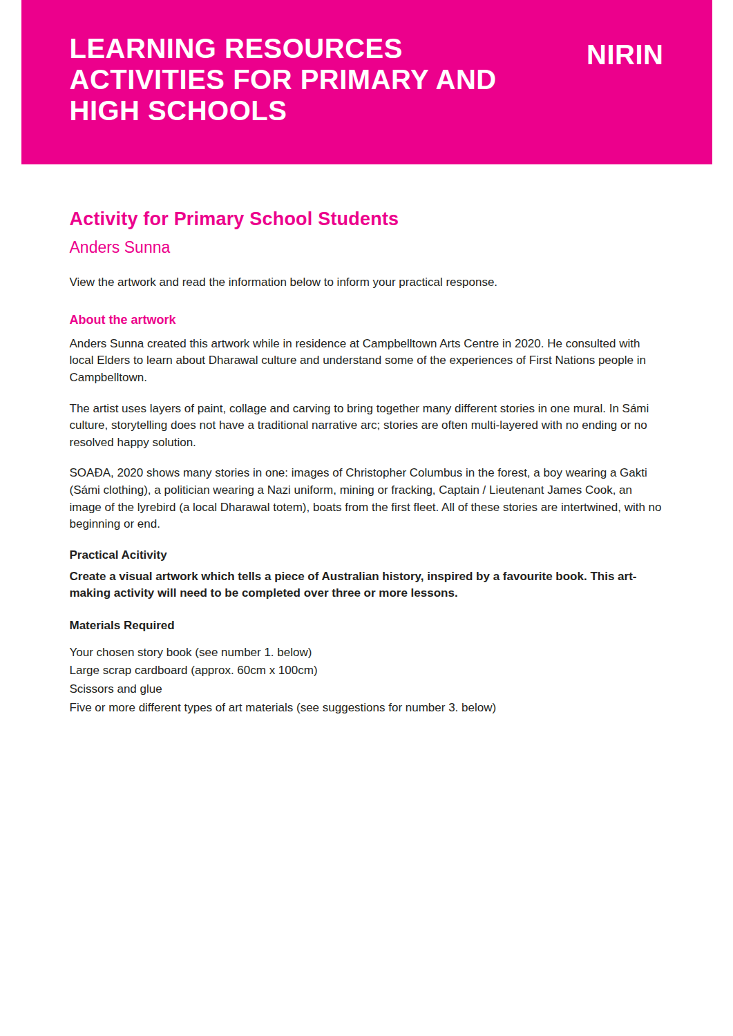Learning Resources
Activities for Primary and
High Schools
NIRIN
Activity for Primary School Students
Anders Sunna
View the artwork and read the information below to inform your practical response.
About the artwork
Anders Sunna created this artwork while in residence at Campbelltown Arts Centre in 2020. He consulted with local Elders to learn about Dharawal culture and understand some of the experiences of First Nations people in Campbelltown.
The artist uses layers of paint, collage and carving to bring together many different stories in one mural. In Sámi culture, storytelling does not have a traditional narrative arc; stories are often multi-layered with no ending or no resolved happy solution.
SOAĐA, 2020 shows many stories in one: images of Christopher Columbus in the forest, a boy wearing a Gakti (Sámi clothing), a politician wearing a Nazi uniform, mining or fracking, Captain / Lieutenant James Cook, an image of the lyrebird (a local Dharawal totem), boats from the first fleet. All of these stories are intertwined, with no beginning or end.
Practical Acitivity
Create a visual artwork which tells a piece of Australian history, inspired by a favourite book. This art-making activity will need to be completed over three or more lessons.
Materials Required
Your chosen story book (see number 1. below)
Large scrap cardboard (approx. 60cm x 100cm)
Scissors and glue
Five or more different types of art materials (see suggestions for number 3. below)